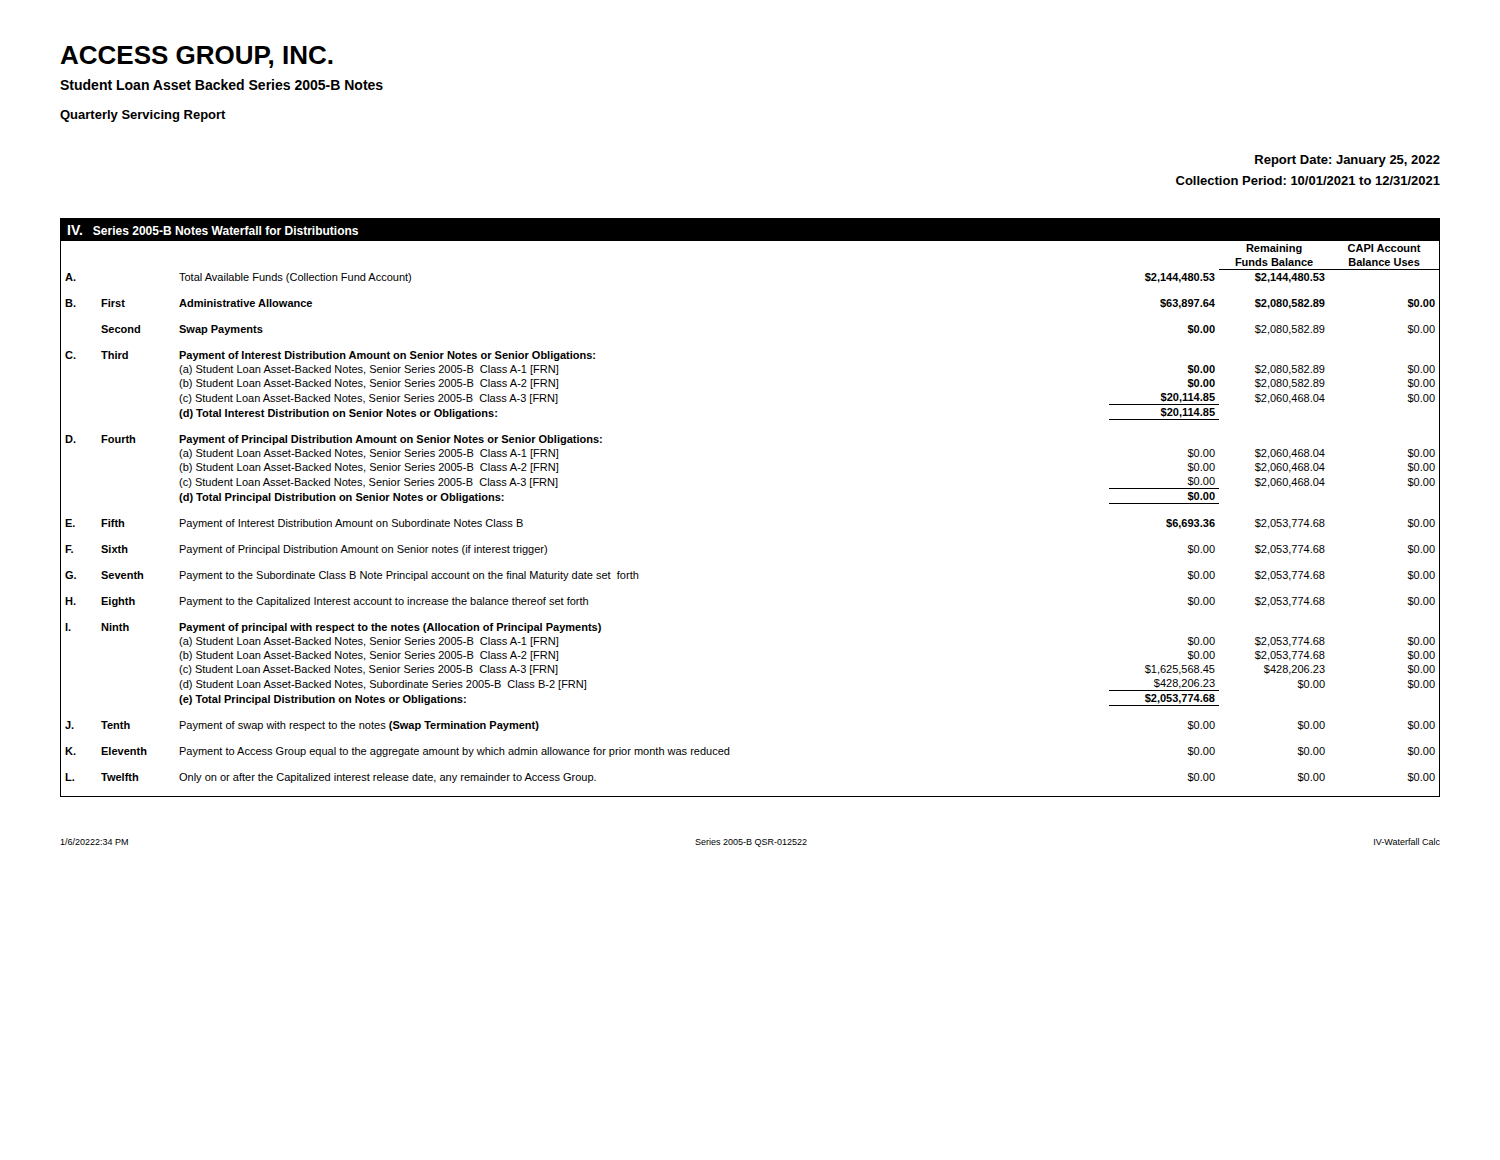ACCESS GROUP, INC.
Student Loan Asset Backed Series 2005-B Notes
Quarterly Servicing Report
Report Date: January 25, 2022
Collection Period: 10/01/2021 to 12/31/2021
IV. Series 2005-B Notes Waterfall for Distributions
| | | | | Remaining | CAPI Account |
| --- | --- | --- | --- | --- | --- |
| | | | | Funds Balance | Balance Uses |
| A. | | Total Available Funds (Collection Fund Account) | $2,144,480.53 | $2,144,480.53 | |
| B. | First | Administrative Allowance | $63,897.64 | $2,080,582.89 | $0.00 |
| | Second | Swap Payments | $0.00 | $2,080,582.89 | $0.00 |
| C. | Third | Payment of Interest Distribution Amount on Senior Notes or Senior Obligations: | | | |
| | | (a) Student Loan Asset-Backed Notes, Senior Series 2005-B Class A-1 [FRN] | $0.00 | $2,080,582.89 | $0.00 |
| | | (b) Student Loan Asset-Backed Notes, Senior Series 2005-B Class A-2 [FRN] | $0.00 | $2,080,582.89 | $0.00 |
| | | (c) Student Loan Asset-Backed Notes, Senior Series 2005-B Class A-3 [FRN] | $20,114.85 | $2,060,468.04 | $0.00 |
| | | (d) Total Interest Distribution on Senior Notes or Obligations: | $20,114.85 | | |
| D. | Fourth | Payment of Principal Distribution Amount on Senior Notes or Senior Obligations: | | | |
| | | (a) Student Loan Asset-Backed Notes, Senior Series 2005-B Class A-1 [FRN] | $0.00 | $2,060,468.04 | $0.00 |
| | | (b) Student Loan Asset-Backed Notes, Senior Series 2005-B Class A-2 [FRN] | $0.00 | $2,060,468.04 | $0.00 |
| | | (c) Student Loan Asset-Backed Notes, Senior Series 2005-B Class A-3 [FRN] | $0.00 | $2,060,468.04 | $0.00 |
| | | (d) Total Principal Distribution on Senior Notes or Obligations: | $0.00 | | |
| E. | Fifth | Payment of Interest Distribution Amount on Subordinate Notes Class B | $6,693.36 | $2,053,774.68 | $0.00 |
| F. | Sixth | Payment of Principal Distribution Amount on Senior notes (if interest trigger) | $0.00 | $2,053,774.68 | $0.00 |
| G. | Seventh | Payment to the Subordinate Class B Note Principal account on the final Maturity date set forth | $0.00 | $2,053,774.68 | $0.00 |
| H. | Eighth | Payment to the Capitalized Interest account to increase the balance thereof set forth | $0.00 | $2,053,774.68 | $0.00 |
| I. | Ninth | Payment of principal with respect to the notes (Allocation of Principal Payments) | | | |
| | | (a) Student Loan Asset-Backed Notes, Senior Series 2005-B Class A-1 [FRN] | $0.00 | $2,053,774.68 | $0.00 |
| | | (b) Student Loan Asset-Backed Notes, Senior Series 2005-B Class A-2 [FRN] | $0.00 | $2,053,774.68 | $0.00 |
| | | (c) Student Loan Asset-Backed Notes, Senior Series 2005-B Class A-3 [FRN] | $1,625,568.45 | $428,206.23 | $0.00 |
| | | (d) Student Loan Asset-Backed Notes, Subordinate Series 2005-B Class B-2 [FRN] | $428,206.23 | $0.00 | $0.00 |
| | | (e) Total Principal Distribution on Notes or Obligations: | $2,053,774.68 | | |
| J. | Tenth | Payment of swap with respect to the notes (Swap Termination Payment) | $0.00 | $0.00 | $0.00 |
| K. | Eleventh | Payment to Access Group equal to the aggregate amount by which admin allowance for prior month was reduced | $0.00 | $0.00 | $0.00 |
| L. | Twelfth | Only on or after the Capitalized interest release date, any remainder to Access Group. | $0.00 | $0.00 | $0.00 |
1/6/20222:34 PM
Series 2005-B QSR-012522
IV-Waterfall Calc